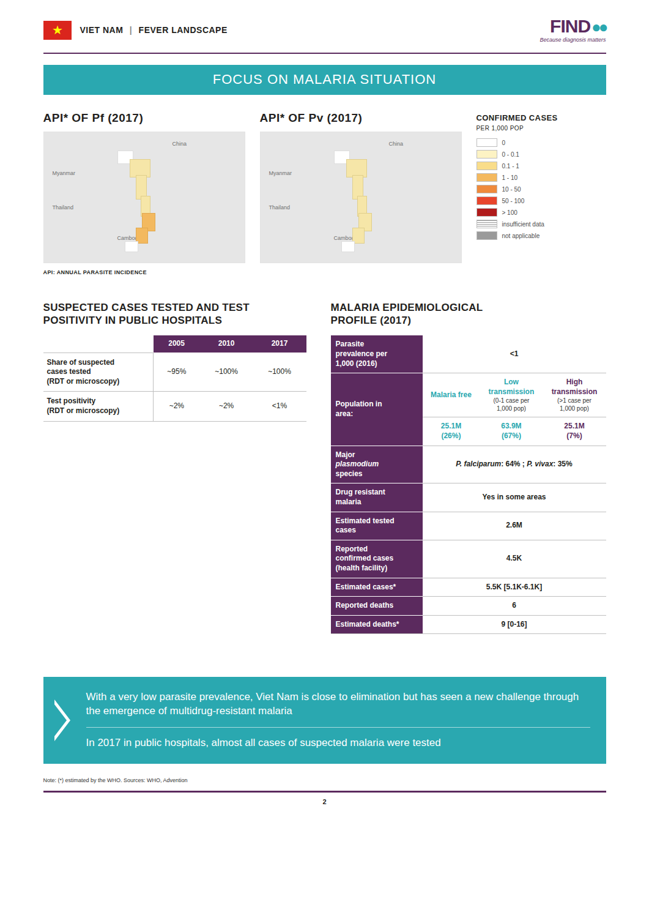★ VIET NAM | FEVER LANDSCAPE
FIND●●
Because diagnosis matters
FOCUS ON MALARIA SITUATION
API* OF Pf (2017)
China Myanmar Thailand Cambodia
API* OF Pv (2017)
China Myanmar Thailand Cambodia
CONFIRMED CASES
PER 1,000 POP
0
0 - 0.1
0.1 - 1
1 - 10
10 - 50
50 - 100
> 100
insufficient data
not applicable
API: ANNUAL PARASITE INCIDENCE
SUSPECTED CASES TESTED AND TEST
POSITIVITY IN PUBLIC HOSPITALS
| | 2005 | 2010 | 2017 |
| --- | --- | --- | --- |
| Share of suspected cases tested (RDT or microscopy) | ~95% | ~100% | ~100% |
| Test positivity (RDT or microscopy) | ~2% | ~2% | <1% |
MALARIA EPIDEMIOLOGICAL
PROFILE (2017)
| Parasite prevalence per 1,000 (2016) | <1 |
| Population in area: | Malaria free | Low transmission (0-1 case per 1,000 pop) | High transmission (>1 case per 1,000 pop) |
| 25.1M (26%) | 63.9M (67%) | 25.1M (7%) |
| Major plasmodium species | P. falciparum : 64% ; P. vivax : 35% |
| Drug resistant malaria | Yes in some areas |
| Estimated tested cases | 2.6M |
| Reported confirmed cases (health facility) | 4.5K |
| Estimated cases* | 5.5K [5.1K-6.1K] |
| Reported deaths | 6 |
| Estimated deaths* | 9 [0-16] |
With a very low parasite prevalence, Viet Nam is close to elimination but has seen a new challenge through the emergence of multidrug-resistant malaria
In 2017 in public hospitals, almost all cases of suspected malaria were tested
Note: (*) estimated by the WHO. Sources: WHO, Advention
2